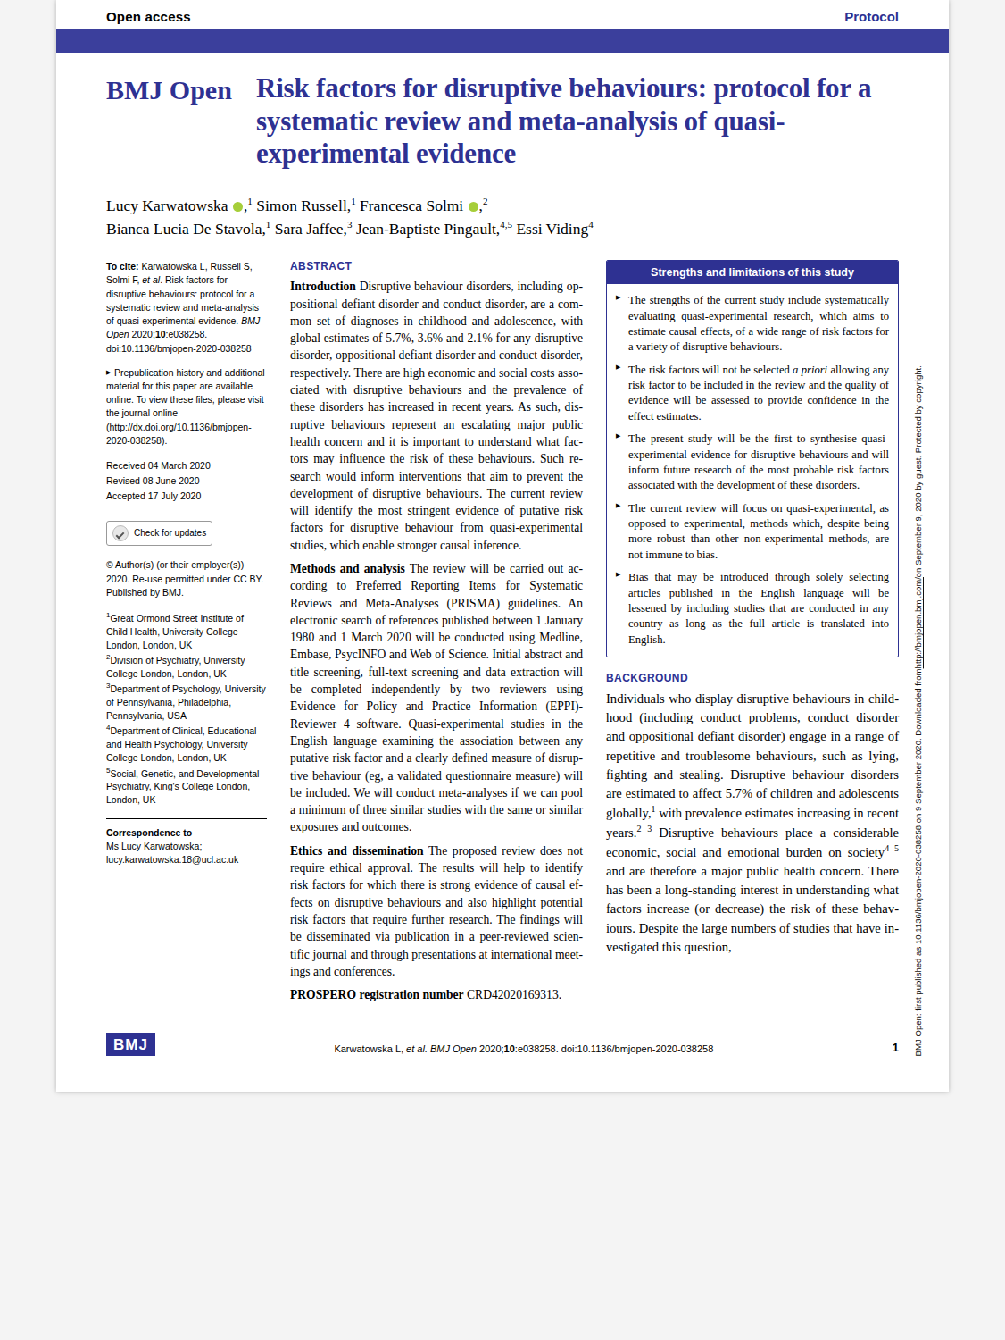Open access
Protocol
BMJ Open
Risk factors for disruptive behaviours: protocol for a systematic review and meta-analysis of quasi-experimental evidence
Lucy Karwatowska ,1 Simon Russell,1 Francesca Solmi ,2
Bianca Lucia De Stavola,1 Sara Jaffee,3 Jean-Baptiste Pingault,4,5 Essi Viding4
To cite: Karwatowska L, Russell S, Solmi F, et al. Risk factors for disruptive behaviours: protocol for a systematic review and meta-analysis of quasi-experimental evidence. BMJ Open 2020;10:e038258. doi:10.1136/bmjopen-2020-038258
Prepublication history and additional material for this paper are available online. To view these files, please visit the journal online (http://dx.doi.org/10.1136/bmjopen-2020-038258).
Received 04 March 2020
Revised 08 June 2020
Accepted 17 July 2020
Check for updates
© Author(s) (or their employer(s)) 2020. Re-use permitted under CC BY. Published by BMJ.
1Great Ormond Street Institute of Child Health, University College London, London, UK
2Division of Psychiatry, University College London, London, UK
3Department of Psychology, University of Pennsylvania, Philadelphia, Pennsylvania, USA
4Department of Clinical, Educational and Health Psychology, University College London, London, UK
5Social, Genetic, and Developmental Psychiatry, King's College London, London, UK
Correspondence to
Ms Lucy Karwatowska;
lucy.karwatowska.18@ucl.ac.uk
ABSTRACT
Introduction Disruptive behaviour disorders, including oppositional defiant disorder and conduct disorder, are a common set of diagnoses in childhood and adolescence, with global estimates of 5.7%, 3.6% and 2.1% for any disruptive disorder, oppositional defiant disorder and conduct disorder, respectively. There are high economic and social costs associated with disruptive behaviours and the prevalence of these disorders has increased in recent years. As such, disruptive behaviours represent an escalating major public health concern and it is important to understand what factors may influence the risk of these behaviours. Such research would inform interventions that aim to prevent the development of disruptive behaviours. The current review will identify the most stringent evidence of putative risk factors for disruptive behaviour from quasi-experimental studies, which enable stronger causal inference.
Methods and analysis The review will be carried out according to Preferred Reporting Items for Systematic Reviews and Meta-Analyses (PRISMA) guidelines. An electronic search of references published between 1 January 1980 and 1 March 2020 will be conducted using Medline, Embase, PsycINFO and Web of Science. Initial abstract and title screening, full-text screening and data extraction will be completed independently by two reviewers using Evidence for Policy and Practice Information (EPPI)-Reviewer 4 software. Quasi-experimental studies in the English language examining the association between any putative risk factor and a clearly defined measure of disruptive behaviour (eg, a validated questionnaire measure) will be included. We will conduct meta-analyses if we can pool a minimum of three similar studies with the same or similar exposures and outcomes.
Ethics and dissemination The proposed review does not require ethical approval. The results will help to identify risk factors for which there is strong evidence of causal effects on disruptive behaviours and also highlight potential risk factors that require further research. The findings will be disseminated via publication in a peer-reviewed scientific journal and through presentations at international meetings and conferences.
PROSPERO registration number CRD42020169313.
Strengths and limitations of this study
The strengths of the current study include systematically evaluating quasi-experimental research, which aims to estimate causal effects, of a wide range of risk factors for a variety of disruptive behaviours.
The risk factors will not be selected a priori allowing any risk factor to be included in the review and the quality of evidence will be assessed to provide confidence in the effect estimates.
The present study will be the first to synthesise quasi-experimental evidence for disruptive behaviours and will inform future research of the most probable risk factors associated with the development of these disorders.
The current review will focus on quasi-experimental, as opposed to experimental, methods which, despite being more robust than other non-experimental methods, are not immune to bias.
Bias that may be introduced through solely selecting articles published in the English language will be lessened by including studies that are conducted in any country as long as the full article is translated into English.
BACKGROUND
Individuals who display disruptive behaviours in childhood (including conduct problems, conduct disorder and oppositional defiant disorder) engage in a range of repetitive and troublesome behaviours, such as lying, fighting and stealing. Disruptive behaviour disorders are estimated to affect 5.7% of children and adolescents globally,1 with prevalence estimates increasing in recent years.2 3 Disruptive behaviours place a considerable economic, social and emotional burden on society4 5 and are therefore a major public health concern. There has been a long-standing interest in understanding what factors increase (or decrease) the risk of these behaviours. Despite the large numbers of studies that have investigated this question,
BMJ
Karwatowska L, et al. BMJ Open 2020;10:e038258. doi:10.1136/bmjopen-2020-038258
1
BMJ Open: first published as 10.1136/bmjopen-2020-038258 on 9 September 2020. Downloaded from http://bmjopen.bmj.com/ on September 9, 2020 by guest. Protected by copyright.